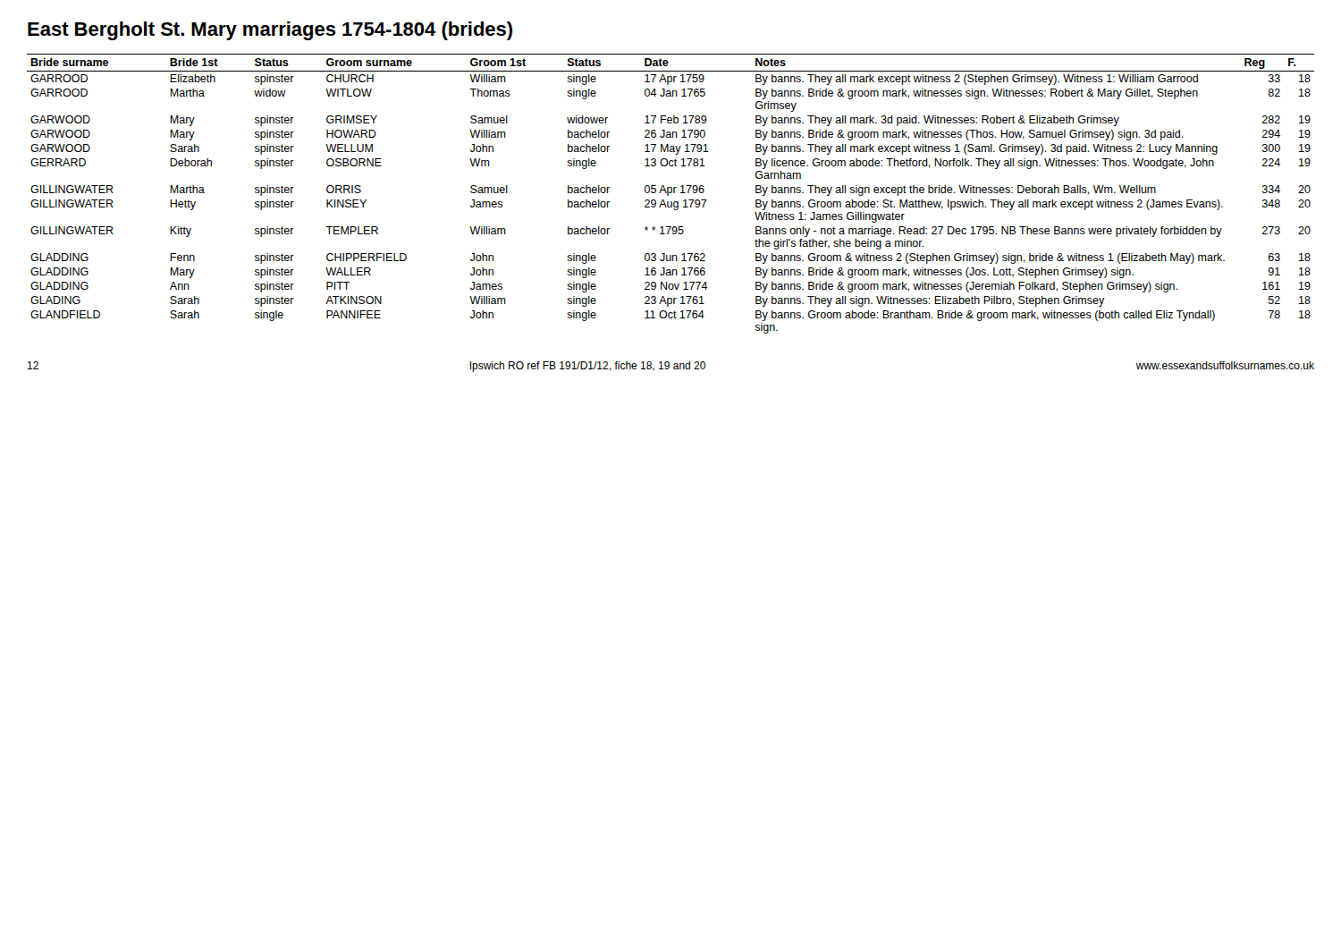East Bergholt St. Mary marriages 1754-1804 (brides)
| Bride surname | Bride 1st | Status | Groom surname | Groom 1st | Status | Date | Notes | Reg | F. |
| --- | --- | --- | --- | --- | --- | --- | --- | --- | --- |
| GARROOD | Elizabeth | spinster | CHURCH | William | single | 17 Apr 1759 | By banns. They all mark except witness 2 (Stephen Grimsey). Witness 1: William Garrood | 33 | 18 |
| GARROOD | Martha | widow | WITLOW | Thomas | single | 04 Jan 1765 | By banns. Bride & groom mark, witnesses sign. Witnesses: Robert & Mary Gillet, Stephen Grimsey | 82 | 18 |
| GARWOOD | Mary | spinster | GRIMSEY | Samuel | widower | 17 Feb 1789 | By banns. They all mark. 3d paid. Witnesses: Robert & Elizabeth Grimsey | 282 | 19 |
| GARWOOD | Mary | spinster | HOWARD | William | bachelor | 26 Jan 1790 | By banns. Bride & groom mark, witnesses (Thos. How, Samuel Grimsey) sign. 3d paid. | 294 | 19 |
| GARWOOD | Sarah | spinster | WELLUM | John | bachelor | 17 May 1791 | By banns. They all mark except witness 1 (Saml. Grimsey). 3d paid. Witness 2: Lucy Manning | 300 | 19 |
| GERRARD | Deborah | spinster | OSBORNE | Wm | single | 13 Oct 1781 | By licence. Groom abode: Thetford, Norfolk. They all sign. Witnesses: Thos. Woodgate, John Garnham | 224 | 19 |
| GILLINGWATER | Martha | spinster | ORRIS | Samuel | bachelor | 05 Apr 1796 | By banns. They all sign except the bride. Witnesses: Deborah Balls, Wm. Wellum | 334 | 20 |
| GILLINGWATER | Hetty | spinster | KINSEY | James | bachelor | 29 Aug 1797 | By banns. Groom abode: St. Matthew, Ipswich. They all mark except witness 2 (James Evans). Witness 1: James Gillingwater | 348 | 20 |
| GILLINGWATER | Kitty | spinster | TEMPLER | William | bachelor | * * 1795 | Banns only - not a marriage. Read: 27 Dec 1795. NB These Banns were privately forbidden by the girl's father, she being a minor. | 273 | 20 |
| GLADDING | Fenn | spinster | CHIPPERFIELD | John | single | 03 Jun 1762 | By banns. Groom & witness 2 (Stephen Grimsey) sign, bride & witness 1 (Elizabeth May) mark. | 63 | 18 |
| GLADDING | Mary | spinster | WALLER | John | single | 16 Jan 1766 | By banns. Bride & groom mark, witnesses (Jos. Lott, Stephen Grimsey) sign. | 91 | 18 |
| GLADDING | Ann | spinster | PITT | James | single | 29 Nov 1774 | By banns. Bride & groom mark, witnesses (Jeremiah Folkard, Stephen Grimsey) sign. | 161 | 19 |
| GLADING | Sarah | spinster | ATKINSON | William | single | 23 Apr 1761 | By banns. They all sign. Witnesses: Elizabeth Pilbro, Stephen Grimsey | 52 | 18 |
| GLANDFIELD | Sarah | single | PANNIFEE | John | single | 11 Oct 1764 | By banns. Groom abode: Brantham. Bride & groom mark, witnesses (both called Eliz Tyndall) sign. | 78 | 18 |
12
Ipswich RO ref FB 191/D1/12, fiche 18, 19 and 20
www.essexandsuffolksurnames.co.uk